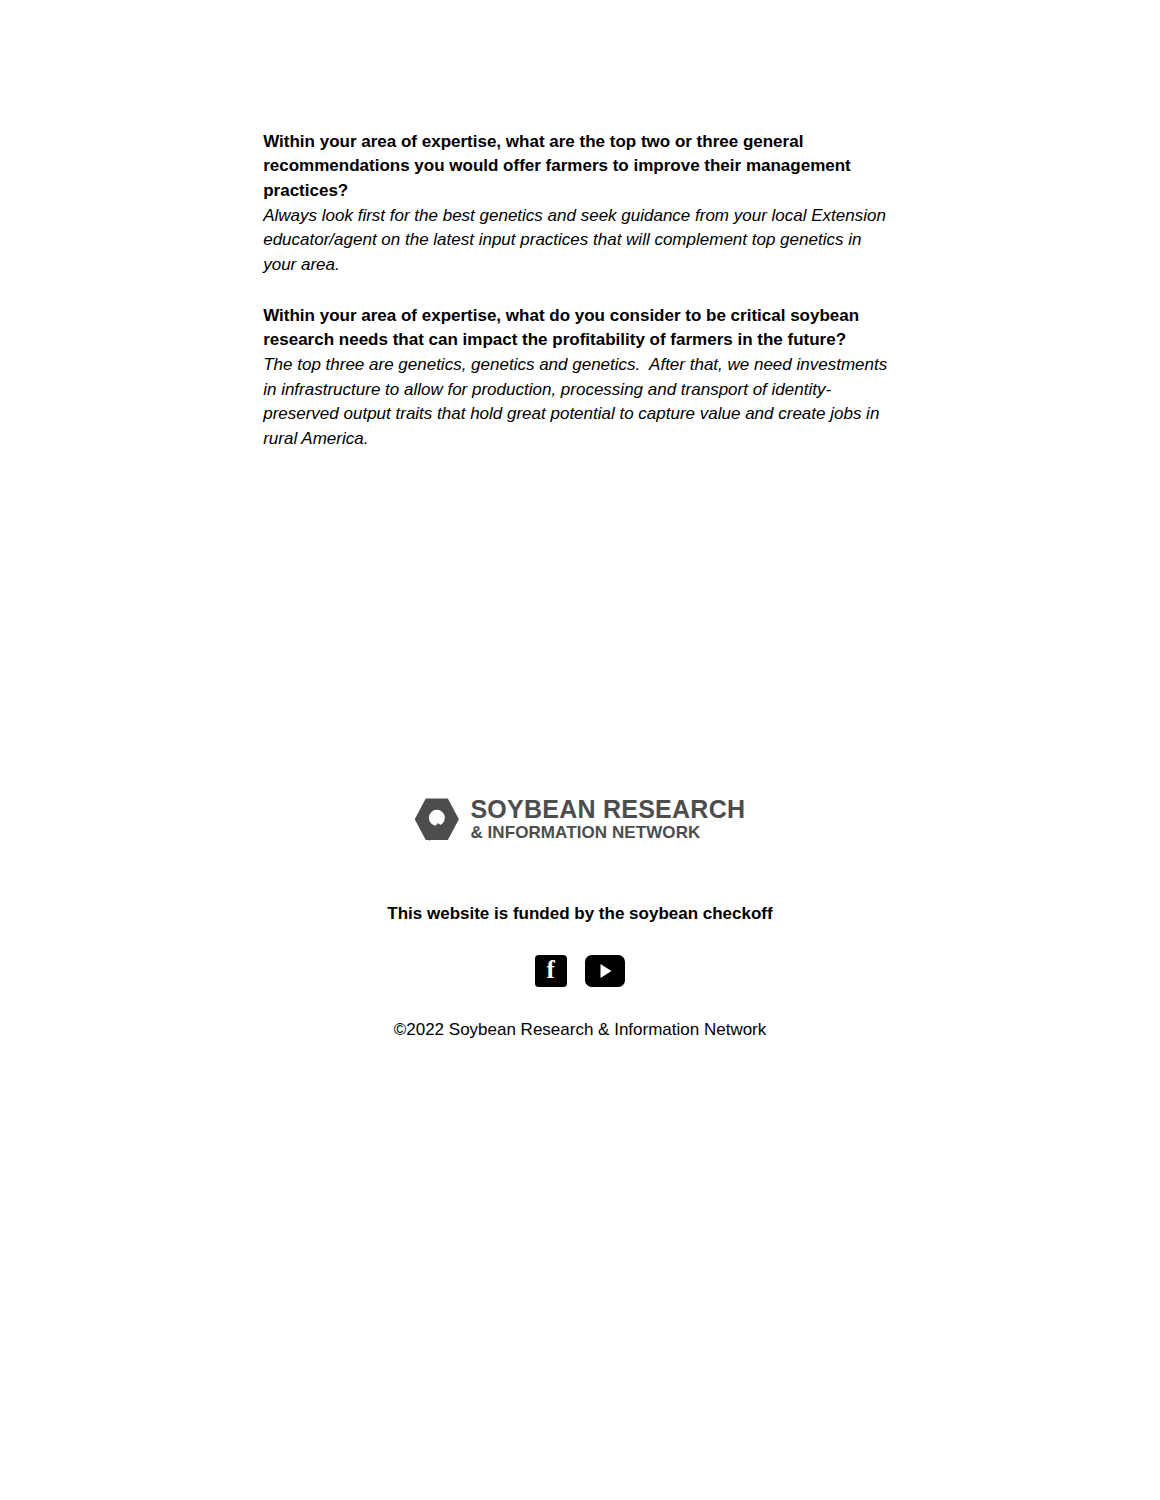Within your area of expertise, what are the top two or three general recommendations you would offer farmers to improve their management practices?
Always look first for the best genetics and seek guidance from your local Extension educator/agent on the latest input practices that will complement top genetics in your area.
Within your area of expertise, what do you consider to be critical soybean research needs that can impact the profitability of farmers in the future?
The top three are genetics, genetics and genetics. After that, we need investments in infrastructure to allow for production, processing and transport of identity-preserved output traits that hold great potential to capture value and create jobs in rural America.
SOYBEAN RESEARCH
& INFORMATION NETWORK
This website is funded by the soybean checkoff
©2022 Soybean Research & Information Network